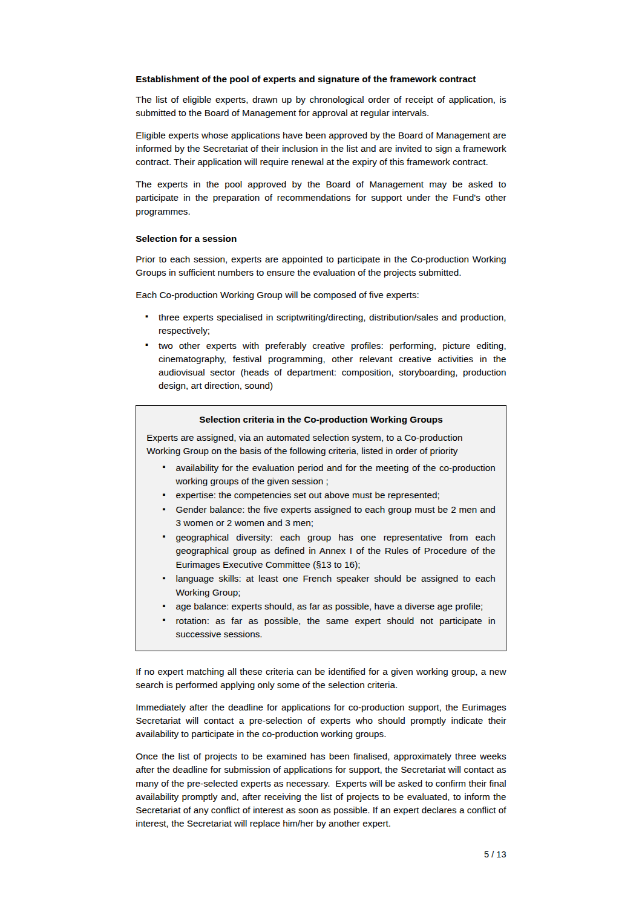Establishment of the pool of experts and signature of the framework contract
The list of eligible experts, drawn up by chronological order of receipt of application, is submitted to the Board of Management for approval at regular intervals.
Eligible experts whose applications have been approved by the Board of Management are informed by the Secretariat of their inclusion in the list and are invited to sign a framework contract. Their application will require renewal at the expiry of this framework contract.
The experts in the pool approved by the Board of Management may be asked to participate in the preparation of recommendations for support under the Fund's other programmes.
Selection for a session
Prior to each session, experts are appointed to participate in the Co-production Working Groups in sufficient numbers to ensure the evaluation of the projects submitted.
Each Co-production Working Group will be composed of five experts:
three experts specialised in scriptwriting/directing, distribution/sales and production, respectively;
two other experts with preferably creative profiles: performing, picture editing, cinematography, festival programming, other relevant creative activities in the audiovisual sector (heads of department: composition, storyboarding, production design, art direction, sound)
Selection criteria in the Co-production Working Groups
Experts are assigned, via an automated selection system, to a Co-production Working Group on the basis of the following criteria, listed in order of priority
availability for the evaluation period and for the meeting of the co-production working groups of the given session ;
expertise: the competencies set out above must be represented;
Gender balance: the five experts assigned to each group must be 2 men and 3 women or 2 women and 3 men;
geographical diversity: each group has one representative from each geographical group as defined in Annex I of the Rules of Procedure of the Eurimages Executive Committee (§13 to 16);
language skills: at least one French speaker should be assigned to each Working Group;
age balance: experts should, as far as possible, have a diverse age profile;
rotation: as far as possible, the same expert should not participate in successive sessions.
If no expert matching all these criteria can be identified for a given working group, a new search is performed applying only some of the selection criteria.
Immediately after the deadline for applications for co-production support, the Eurimages Secretariat will contact a pre-selection of experts who should promptly indicate their availability to participate in the co-production working groups.
Once the list of projects to be examined has been finalised, approximately three weeks after the deadline for submission of applications for support, the Secretariat will contact as many of the pre-selected experts as necessary. Experts will be asked to confirm their final availability promptly and, after receiving the list of projects to be evaluated, to inform the Secretariat of any conflict of interest as soon as possible. If an expert declares a conflict of interest, the Secretariat will replace him/her by another expert.
5 / 13